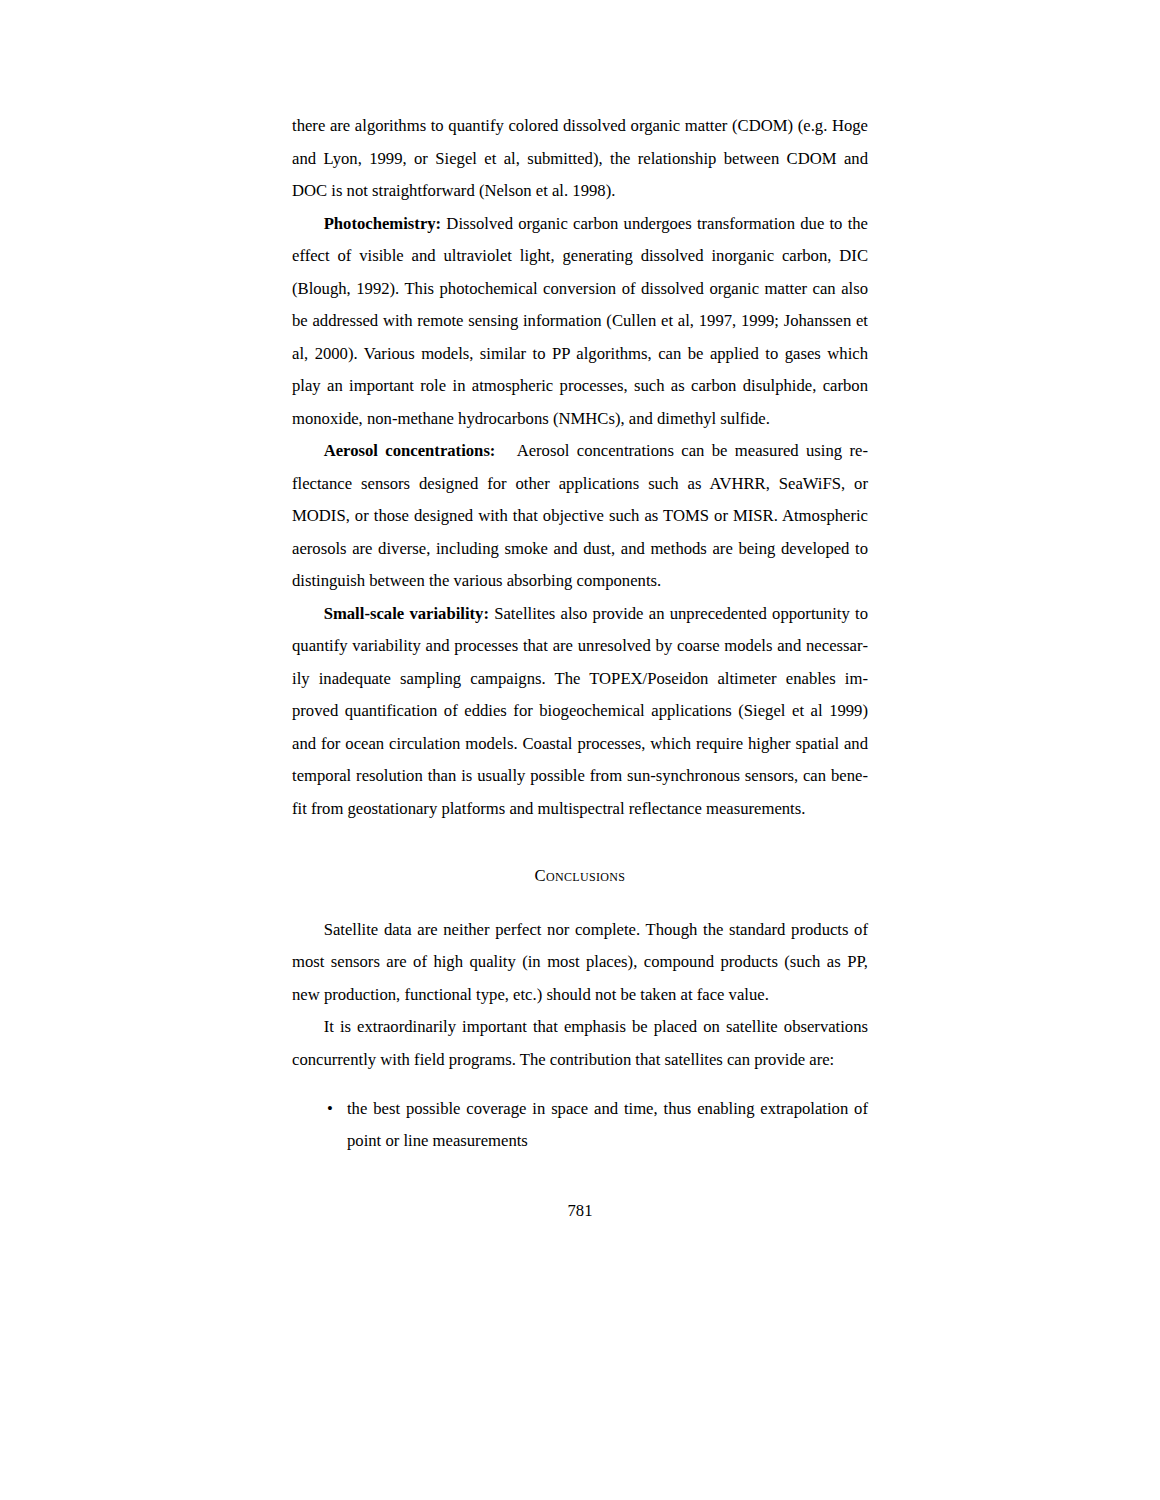there are algorithms to quantify colored dissolved organic matter (CDOM) (e.g. Hoge and Lyon, 1999, or Siegel et al, submitted), the relationship between CDOM and DOC is not straightforward (Nelson et al. 1998).
Photochemistry: Dissolved organic carbon undergoes transformation due to the effect of visible and ultraviolet light, generating dissolved inorganic carbon, DIC (Blough, 1992). This photochemical conversion of dissolved organic matter can also be addressed with remote sensing information (Cullen et al, 1997, 1999; Johanssen et al, 2000). Various models, similar to PP algorithms, can be applied to gases which play an important role in atmospheric processes, such as carbon disulphide, carbon monoxide, non-methane hydrocarbons (NMHCs), and dimethyl sulfide.
Aerosol concentrations: Aerosol concentrations can be measured using reflectance sensors designed for other applications such as AVHRR, SeaWiFS, or MODIS, or those designed with that objective such as TOMS or MISR. Atmospheric aerosols are diverse, including smoke and dust, and methods are being developed to distinguish between the various absorbing components.
Small-scale variability: Satellites also provide an unprecedented opportunity to quantify variability and processes that are unresolved by coarse models and necessarily inadequate sampling campaigns. The TOPEX/Poseidon altimeter enables improved quantification of eddies for biogeochemical applications (Siegel et al 1999) and for ocean circulation models. Coastal processes, which require higher spatial and temporal resolution than is usually possible from sun-synchronous sensors, can benefit from geostationary platforms and multispectral reflectance measurements.
Conclusions
Satellite data are neither perfect nor complete. Though the standard products of most sensors are of high quality (in most places), compound products (such as PP, new production, functional type, etc.) should not be taken at face value.
It is extraordinarily important that emphasis be placed on satellite observations concurrently with field programs. The contribution that satellites can provide are:
the best possible coverage in space and time, thus enabling extrapolation of point or line measurements
781